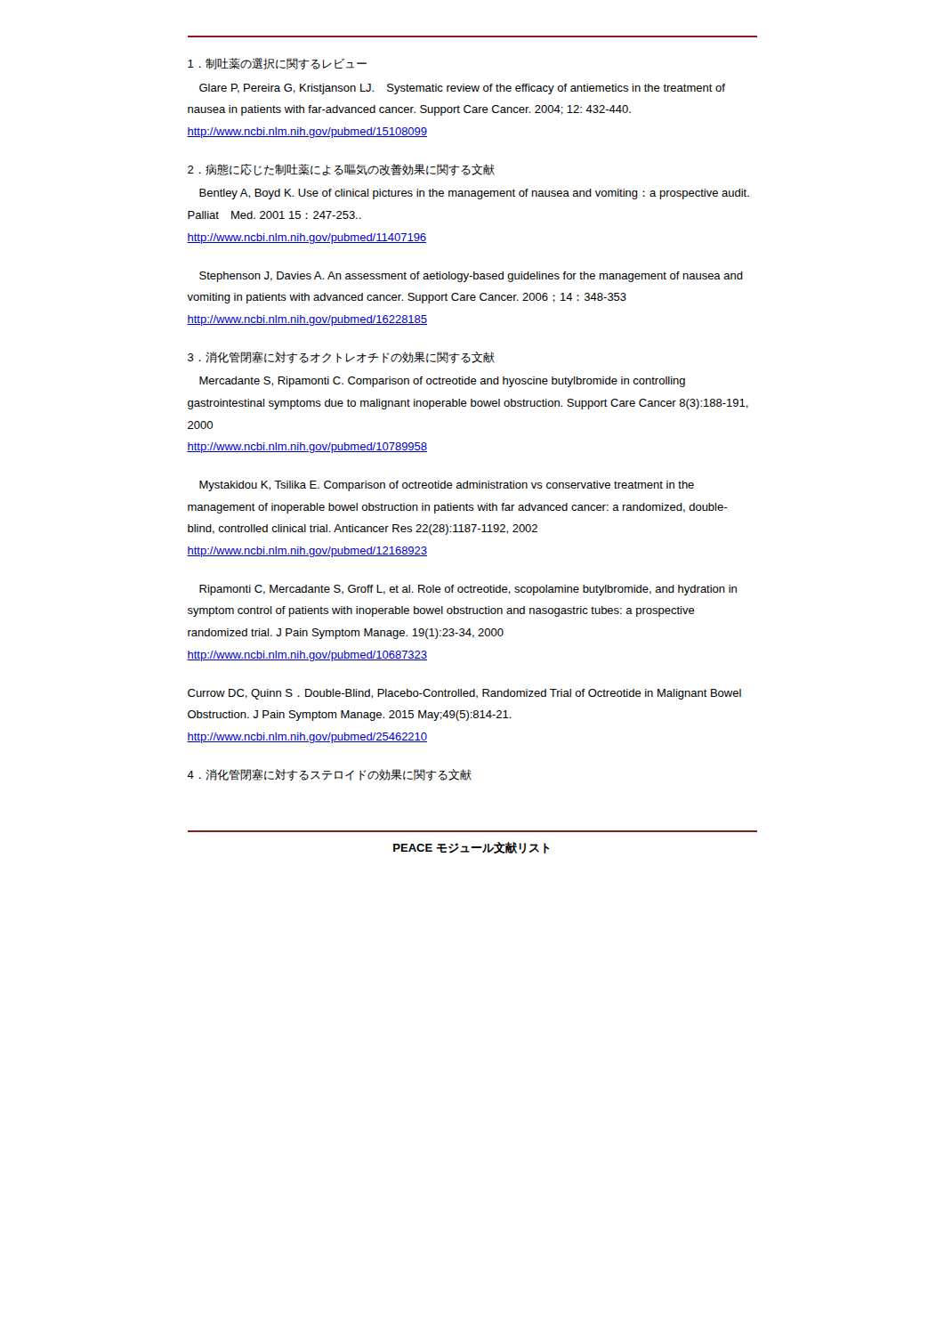1．制吐薬の選択に関するレビュー
Glare P, Pereira G, Kristjanson LJ.　Systematic review of the efficacy of antiemetics in the treatment of nausea in patients with far-advanced cancer. Support Care Cancer. 2004; 12: 432-440.
http://www.ncbi.nlm.nih.gov/pubmed/15108099
2．病態に応じた制吐薬による嘔気の改善効果に関する文献
Bentley A, Boyd K. Use of clinical pictures in the management of nausea and vomiting：a prospective audit. Palliat　Med. 2001 15：247-253..
http://www.ncbi.nlm.nih.gov/pubmed/11407196
Stephenson J, Davies A. An assessment of aetiology-based guidelines for the management of nausea and vomiting in patients with advanced cancer. Support Care Cancer. 2006；14：348-353
http://www.ncbi.nlm.nih.gov/pubmed/16228185
3．消化管閉塞に対するオクトレオチドの効果に関する文献
Mercadante S, Ripamonti C. Comparison of octreotide and hyoscine butylbromide in controlling gastrointestinal symptoms due to malignant inoperable bowel obstruction. Support Care Cancer 8(3):188-191, 2000
http://www.ncbi.nlm.nih.gov/pubmed/10789958
Mystakidou K, Tsilika E. Comparison of octreotide administration vs conservative treatment in the management of inoperable bowel obstruction in patients with far advanced cancer: a randomized, double- blind, controlled clinical trial. Anticancer Res 22(28):1187-1192, 2002
http://www.ncbi.nlm.nih.gov/pubmed/12168923
Ripamonti C, Mercadante S, Groff L, et al. Role of octreotide, scopolamine butylbromide, and hydration in symptom control of patients with inoperable bowel obstruction and nasogastric tubes: a prospective randomized trial. J Pain Symptom Manage. 19(1):23-34, 2000
http://www.ncbi.nlm.nih.gov/pubmed/10687323
Currow DC, Quinn S．Double-Blind, Placebo-Controlled, Randomized Trial of Octreotide in Malignant Bowel Obstruction. J Pain Symptom Manage. 2015 May;49(5):814-21.
http://www.ncbi.nlm.nih.gov/pubmed/25462210
4．消化管閉塞に対するステロイドの効果に関する文献
PEACE モジュール文献リスト